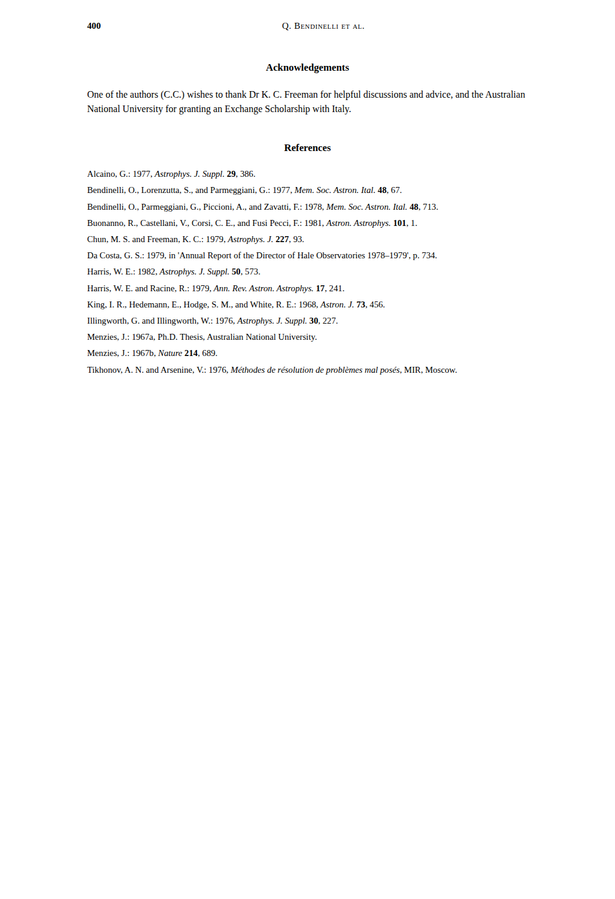400 Q. Bendinelli et al.
Acknowledgements
One of the authors (C.C.) wishes to thank Dr K. C. Freeman for helpful discussions and advice, and the Australian National University for granting an Exchange Scholarship with Italy.
References
Alcaino, G.: 1977, Astrophys. J. Suppl. 29, 386.
Bendinelli, O., Lorenzutta, S., and Parmeggiani, G.: 1977, Mem. Soc. Astron. Ital. 48, 67.
Bendinelli, O., Parmeggiani, G., Piccioni, A., and Zavatti, F.: 1978, Mem. Soc. Astron. Ital. 48, 713.
Buonanno, R., Castellani, V., Corsi, C. E., and Fusi Pecci, F.: 1981, Astron. Astrophys. 101, 1.
Chun, M. S. and Freeman, K. C.: 1979, Astrophys. J. 227, 93.
Da Costa, G. S.: 1979, in 'Annual Report of the Director of Hale Observatories 1978–1979', p. 734.
Harris, W. E.: 1982, Astrophys. J. Suppl. 50, 573.
Harris, W. E. and Racine, R.: 1979, Ann. Rev. Astron. Astrophys. 17, 241.
King, I. R., Hedemann, E., Hodge, S. M., and White, R. E.: 1968, Astron. J. 73, 456.
Illingworth, G. and Illingworth, W.: 1976, Astrophys. J. Suppl. 30, 227.
Menzies, J.: 1967a, Ph.D. Thesis, Australian National University.
Menzies, J.: 1967b, Nature 214, 689.
Tikhonov, A. N. and Arsenine, V.: 1976, Méthodes de résolution de problèmes mal posés, MIR, Moscow.